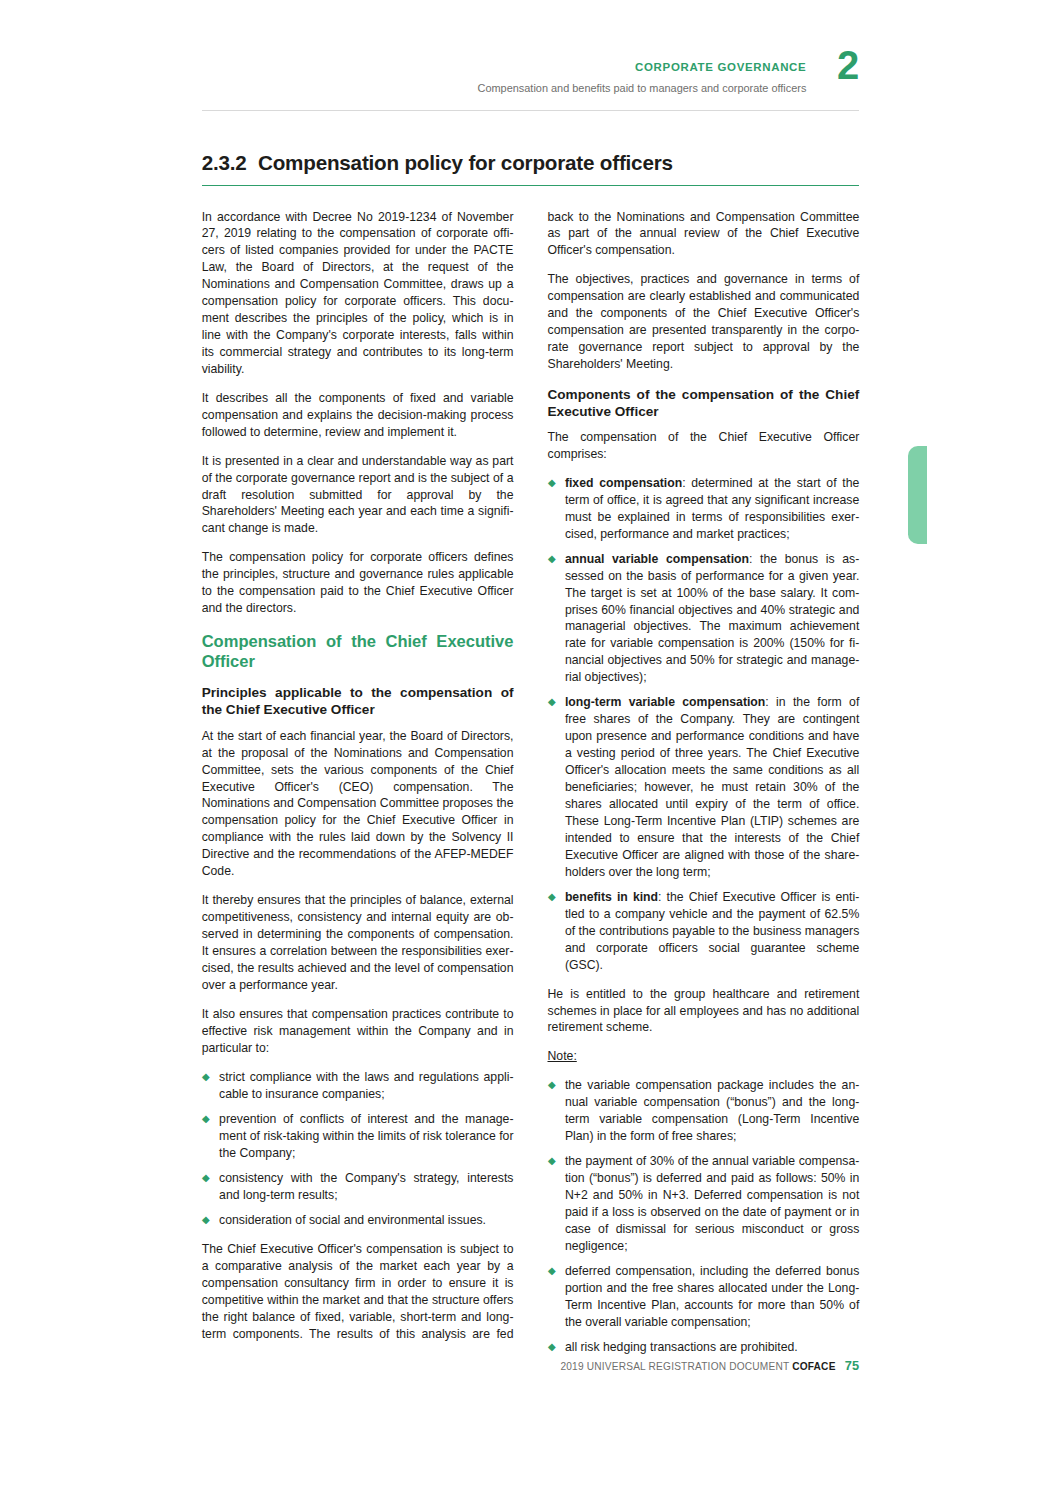2
Corporate governance
Compensation and benefits paid to managers and corporate officers
2.3.2 Compensation policy for corporate officers
In accordance with Decree No 2019-1234 of November 27, 2019 relating to the compensation of corporate officers of listed companies provided for under the PACTE Law, the Board of Directors, at the request of the Nominations and Compensation Committee, draws up a compensation policy for corporate officers. This document describes the principles of the policy, which is in line with the Company's corporate interests, falls within its commercial strategy and contributes to its long-term viability.
It describes all the components of fixed and variable compensation and explains the decision-making process followed to determine, review and implement it.
It is presented in a clear and understandable way as part of the corporate governance report and is the subject of a draft resolution submitted for approval by the Shareholders' Meeting each year and each time a significant change is made.
The compensation policy for corporate officers defines the principles, structure and governance rules applicable to the compensation paid to the Chief Executive Officer and the directors.
Compensation of the Chief Executive Officer
Principles applicable to the compensation of the Chief Executive Officer
At the start of each financial year, the Board of Directors, at the proposal of the Nominations and Compensation Committee, sets the various components of the Chief Executive Officer's (CEO) compensation. The Nominations and Compensation Committee proposes the compensation policy for the Chief Executive Officer in compliance with the rules laid down by the Solvency II Directive and the recommendations of the AFEP-MEDEF Code.
It thereby ensures that the principles of balance, external competitiveness, consistency and internal equity are observed in determining the components of compensation. It ensures a correlation between the responsibilities exercised, the results achieved and the level of compensation over a performance year.
It also ensures that compensation practices contribute to effective risk management within the Company and in particular to:
strict compliance with the laws and regulations applicable to insurance companies;
prevention of conflicts of interest and the management of risk-taking within the limits of risk tolerance for the Company;
consistency with the Company's strategy, interests and long-term results;
consideration of social and environmental issues.
The Chief Executive Officer's compensation is subject to a comparative analysis of the market each year by a compensation consultancy firm in order to ensure it is competitive within the market and that the structure offers the right balance of fixed, variable, short-term and long-term components. The results of this analysis are fed back to the Nominations and Compensation Committee as part of the annual review of the Chief Executive Officer's compensation.
The objectives, practices and governance in terms of compensation are clearly established and communicated and the components of the Chief Executive Officer's compensation are presented transparently in the corporate governance report subject to approval by the Shareholders' Meeting.
Components of the compensation of the Chief Executive Officer
The compensation of the Chief Executive Officer comprises:
fixed compensation: determined at the start of the term of office, it is agreed that any significant increase must be explained in terms of responsibilities exercised, performance and market practices;
annual variable compensation: the bonus is assessed on the basis of performance for a given year. The target is set at 100% of the base salary. It comprises 60% financial objectives and 40% strategic and managerial objectives. The maximum achievement rate for variable compensation is 200% (150% for financial objectives and 50% for strategic and managerial objectives);
long-term variable compensation: in the form of free shares of the Company. They are contingent upon presence and performance conditions and have a vesting period of three years. The Chief Executive Officer's allocation meets the same conditions as all beneficiaries; however, he must retain 30% of the shares allocated until expiry of the term of office. These Long-Term Incentive Plan (LTIP) schemes are intended to ensure that the interests of the Chief Executive Officer are aligned with those of the shareholders over the long term;
benefits in kind: the Chief Executive Officer is entitled to a company vehicle and the payment of 62.5% of the contributions payable to the business managers and corporate officers social guarantee scheme (GSC).
He is entitled to the group healthcare and retirement schemes in place for all employees and has no additional retirement scheme.
Note:
the variable compensation package includes the annual variable compensation (“bonus”) and the long-term variable compensation (Long-Term Incentive Plan) in the form of free shares;
the payment of 30% of the annual variable compensation (“bonus”) is deferred and paid as follows: 50% in N+2 and 50% in N+3. Deferred compensation is not paid if a loss is observed on the date of payment or in case of dismissal for serious misconduct or gross negligence;
deferred compensation, including the deferred bonus portion and the free shares allocated under the Long-Term Incentive Plan, accounts for more than 50% of the overall variable compensation;
all risk hedging transactions are prohibited.
2019 UNIVERSAL REGISTRATION DOCUMENT COFACE 75